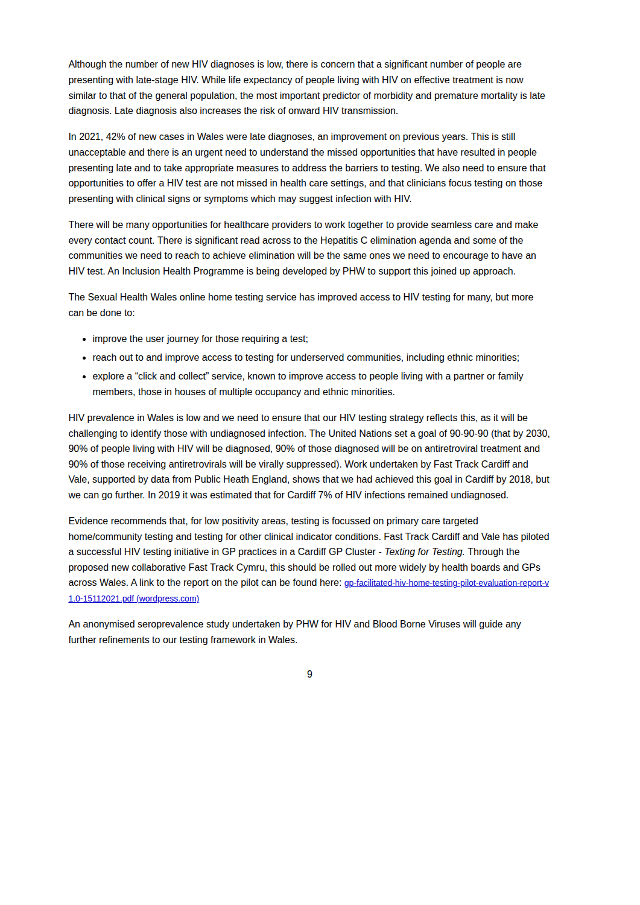Although the number of new HIV diagnoses is low, there is concern that a significant number of people are presenting with late-stage HIV. While life expectancy of people living with HIV on effective treatment is now similar to that of the general population, the most important predictor of morbidity and premature mortality is late diagnosis. Late diagnosis also increases the risk of onward HIV transmission.
In 2021, 42% of new cases in Wales were late diagnoses, an improvement on previous years. This is still unacceptable and there is an urgent need to understand the missed opportunities that have resulted in people presenting late and to take appropriate measures to address the barriers to testing. We also need to ensure that opportunities to offer a HIV test are not missed in health care settings, and that clinicians focus testing on those presenting with clinical signs or symptoms which may suggest infection with HIV.
There will be many opportunities for healthcare providers to work together to provide seamless care and make every contact count. There is significant read across to the Hepatitis C elimination agenda and some of the communities we need to reach to achieve elimination will be the same ones we need to encourage to have an HIV test. An Inclusion Health Programme is being developed by PHW to support this joined up approach.
The Sexual Health Wales online home testing service has improved access to HIV testing for many, but more can be done to:
improve the user journey for those requiring a test;
reach out to and improve access to testing for underserved communities, including ethnic minorities;
explore a “click and collect” service, known to improve access to people living with a partner or family members, those in houses of multiple occupancy and ethnic minorities.
HIV prevalence in Wales is low and we need to ensure that our HIV testing strategy reflects this, as it will be challenging to identify those with undiagnosed infection. The United Nations set a goal of 90-90-90 (that by 2030, 90% of people living with HIV will be diagnosed, 90% of those diagnosed will be on antiretroviral treatment and 90% of those receiving antiretrovirals will be virally suppressed). Work undertaken by Fast Track Cardiff and Vale, supported by data from Public Heath England, shows that we had achieved this goal in Cardiff by 2018, but we can go further. In 2019 it was estimated that for Cardiff 7% of HIV infections remained undiagnosed.
Evidence recommends that, for low positivity areas, testing is focussed on primary care targeted home/community testing and testing for other clinical indicator conditions. Fast Track Cardiff and Vale has piloted a successful HIV testing initiative in GP practices in a Cardiff GP Cluster - Texting for Testing. Through the proposed new collaborative Fast Track Cymru, this should be rolled out more widely by health boards and GPs across Wales. A link to the report on the pilot can be found here: gp-facilitated-hiv-home-testing-pilot-evaluation-report-v1.0-15112021.pdf (wordpress.com)
An anonymised seroprevalence study undertaken by PHW for HIV and Blood Borne Viruses will guide any further refinements to our testing framework in Wales.
9